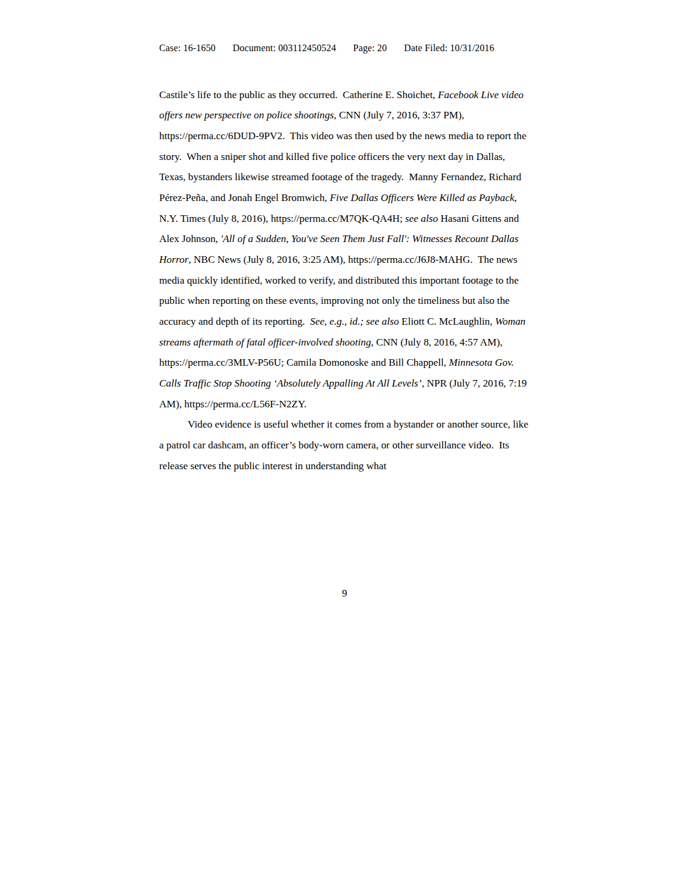Case: 16-1650 Document: 003112450524 Page: 20 Date Filed: 10/31/2016
Castile’s life to the public as they occurred. Catherine E. Shoichet, Facebook Live video offers new perspective on police shootings, CNN (July 7, 2016, 3:37 PM), https://perma.cc/6DUD-9PV2. This video was then used by the news media to report the story. When a sniper shot and killed five police officers the very next day in Dallas, Texas, bystanders likewise streamed footage of the tragedy. Manny Fernandez, Richard Pérez-Peña, and Jonah Engel Bromwich, Five Dallas Officers Were Killed as Payback, N.Y. Times (July 8, 2016), https://perma.cc/M7QK-QA4H; see also Hasani Gittens and Alex Johnson, 'All of a Sudden, You've Seen Them Just Fall': Witnesses Recount Dallas Horror, NBC News (July 8, 2016, 3:25 AM), https://perma.cc/J6J8-MAHG. The news media quickly identified, worked to verify, and distributed this important footage to the public when reporting on these events, improving not only the timeliness but also the accuracy and depth of its reporting. See, e.g., id.; see also Eliott C. McLaughlin, Woman streams aftermath of fatal officer-involved shooting, CNN (July 8, 2016, 4:57 AM), https://perma.cc/3MLV-P56U; Camila Domonoske and Bill Chappell, Minnesota Gov. Calls Traffic Stop Shooting ‘Absolutely Appalling At All Levels’, NPR (July 7, 2016, 7:19 AM), https://perma.cc/L56F-N2ZY.
Video evidence is useful whether it comes from a bystander or another source, like a patrol car dashcam, an officer’s body-worn camera, or other surveillance video. Its release serves the public interest in understanding what
9